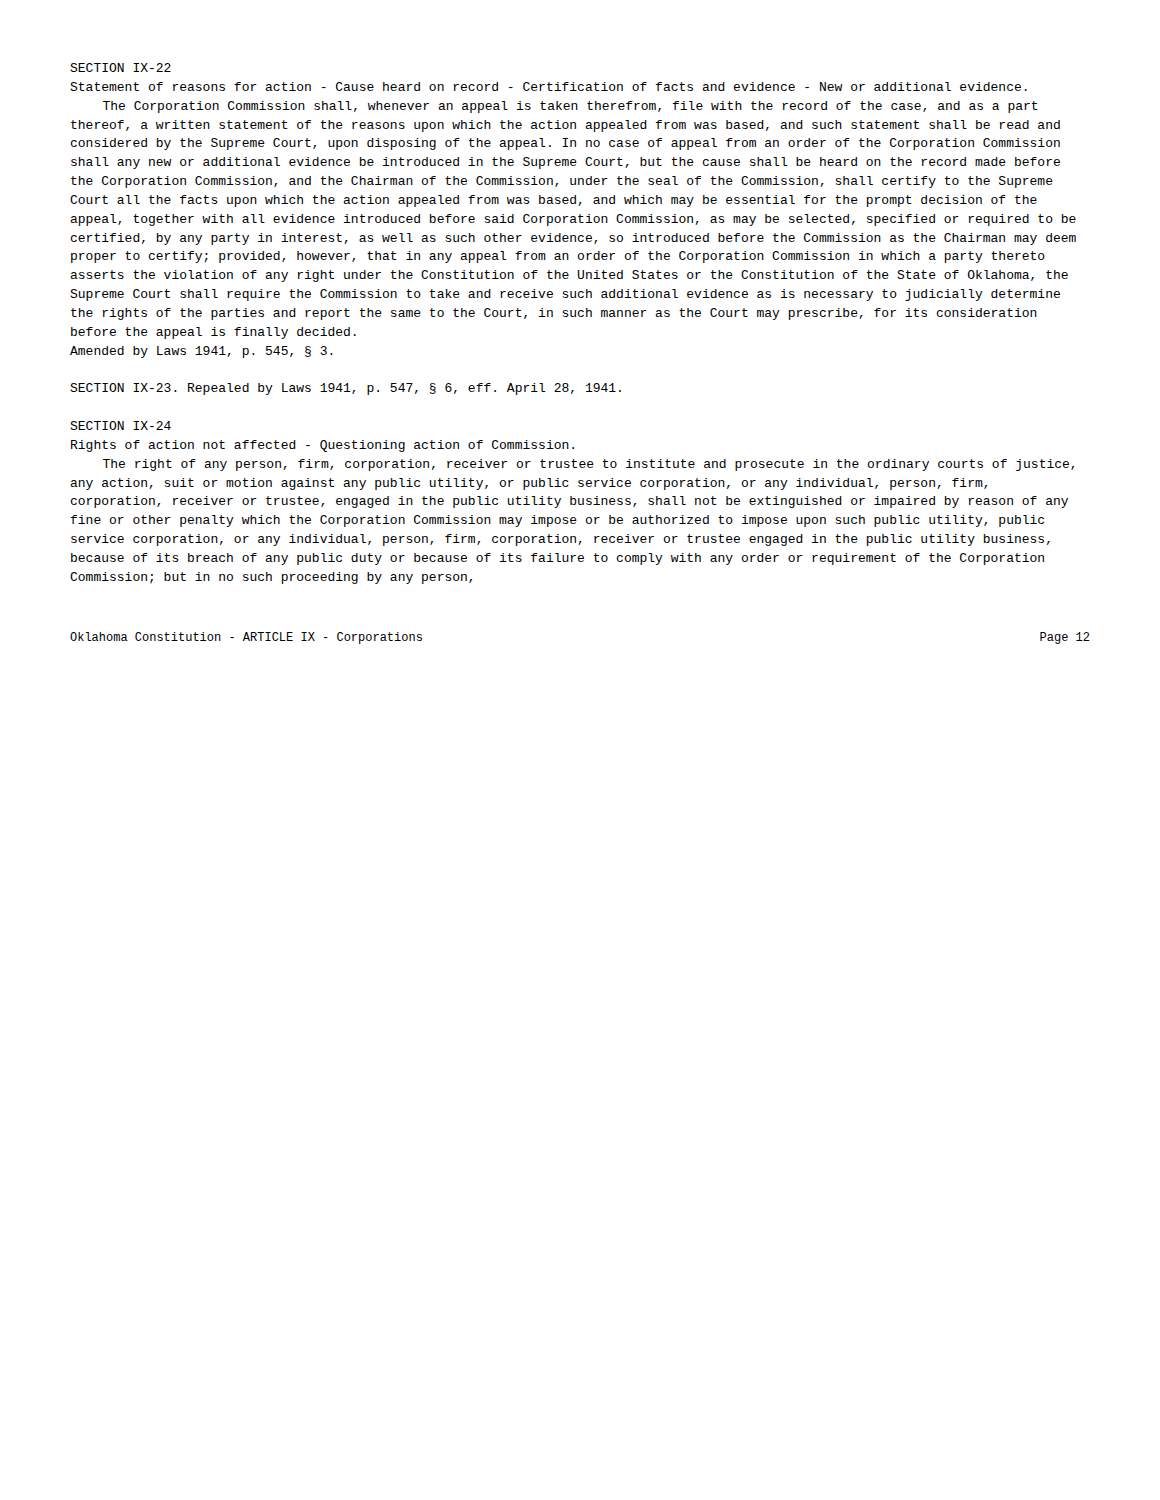SECTION IX-22
Statement of reasons for action - Cause heard on record - Certification of facts and evidence - New or additional evidence.
The Corporation Commission shall, whenever an appeal is taken therefrom, file with the record of the case, and as a part thereof, a written statement of the reasons upon which the action appealed from was based, and such statement shall be read and considered by the Supreme Court, upon disposing of the appeal. In no case of appeal from an order of the Corporation Commission shall any new or additional evidence be introduced in the Supreme Court, but the cause shall be heard on the record made before the Corporation Commission, and the Chairman of the Commission, under the seal of the Commission, shall certify to the Supreme Court all the facts upon which the action appealed from was based, and which may be essential for the prompt decision of the appeal, together with all evidence introduced before said Corporation Commission, as may be selected, specified or required to be certified, by any party in interest, as well as such other evidence, so introduced before the Commission as the Chairman may deem proper to certify; provided, however, that in any appeal from an order of the Corporation Commission in which a party thereto asserts the violation of any right under the Constitution of the United States or the Constitution of the State of Oklahoma, the Supreme Court shall require the Commission to take and receive such additional evidence as is necessary to judicially determine the rights of the parties and report the same to the Court, in such manner as the Court may prescribe, for its consideration before the appeal is finally decided.
Amended by Laws 1941, p. 545, § 3.
SECTION IX-23. Repealed by Laws 1941, p. 547, § 6, eff. April 28, 1941.
SECTION IX-24
Rights of action not affected - Questioning action of Commission.
The right of any person, firm, corporation, receiver or trustee to institute and prosecute in the ordinary courts of justice, any action, suit or motion against any public utility, or public service corporation, or any individual, person, firm, corporation, receiver or trustee, engaged in the public utility business, shall not be extinguished or impaired by reason of any fine or other penalty which the Corporation Commission may impose or be authorized to impose upon such public utility, public service corporation, or any individual, person, firm, corporation, receiver or trustee engaged in the public utility business, because of its breach of any public duty or because of its failure to comply with any order or requirement of the Corporation Commission; but in no such proceeding by any person,
Oklahoma Constitution - ARTICLE IX - Corporations Page 12